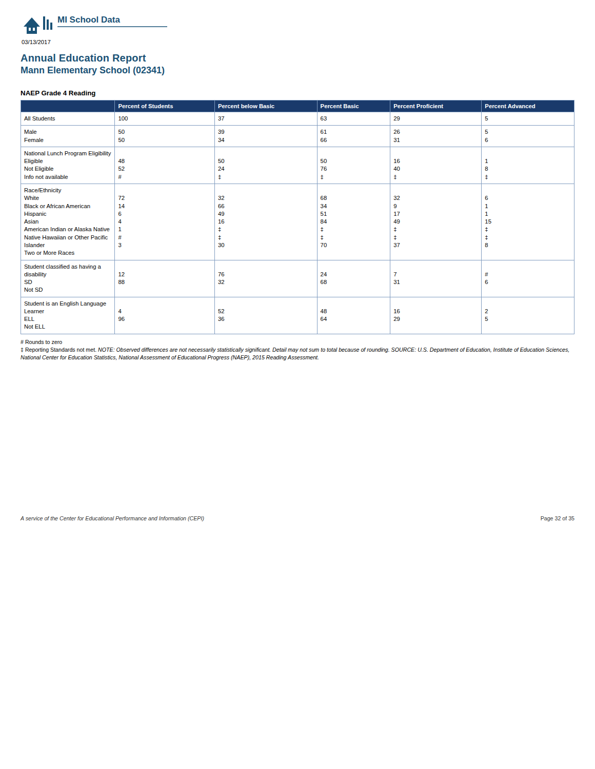MI School Data
03/13/2017
Annual Education Report
Mann Elementary School (02341)
NAEP Grade 4 Reading
| | Percent of Students | Percent below Basic | Percent Basic | Percent Proficient | Percent Advanced |
| --- | --- | --- | --- | --- | --- |
| All Students | 100 | 37 | 63 | 29 | 5 |
| Male Female | 50 50 | 39 34 | 61 66 | 26 31 | 5 6 |
| National Lunch Program Eligibility Eligible Not Eligible Info not available | 48 52 # | 50 24 ‡ | 50 76 ‡ | 16 40 ‡ | 1 8 ‡ |
| Race/Ethnicity White Black or African American Hispanic Asian American Indian or Alaska Native Native Hawaiian or Other Pacific Islander Two or More Races | 72 14 6 4 1 # 3 | 32 66 49 16 ‡ ‡ 30 | 68 34 51 84 ‡ ‡ 70 | 32 9 17 49 ‡ ‡ 37 | 6 1 1 15 ‡ ‡ 8 |
| Student classified as having a disability SD Not SD | 12 88 | 76 32 | 24 68 | 7 31 | # 6 |
| Student is an English Language Learner ELL Not ELL | 4 96 | 52 36 | 48 64 | 16 29 | 2 5 |
# Rounds to zero
‡ Reporting Standards not met. NOTE: Observed differences are not necessarily statistically significant. Detail may not sum to total because of rounding. SOURCE: U.S. Department of Education, Institute of Education Sciences, National Center for Education Statistics, National Assessment of Educational Progress (NAEP), 2015 Reading Assessment.
A service of the Center for Educational Performance and Information (CEPI)
Page 32 of 35